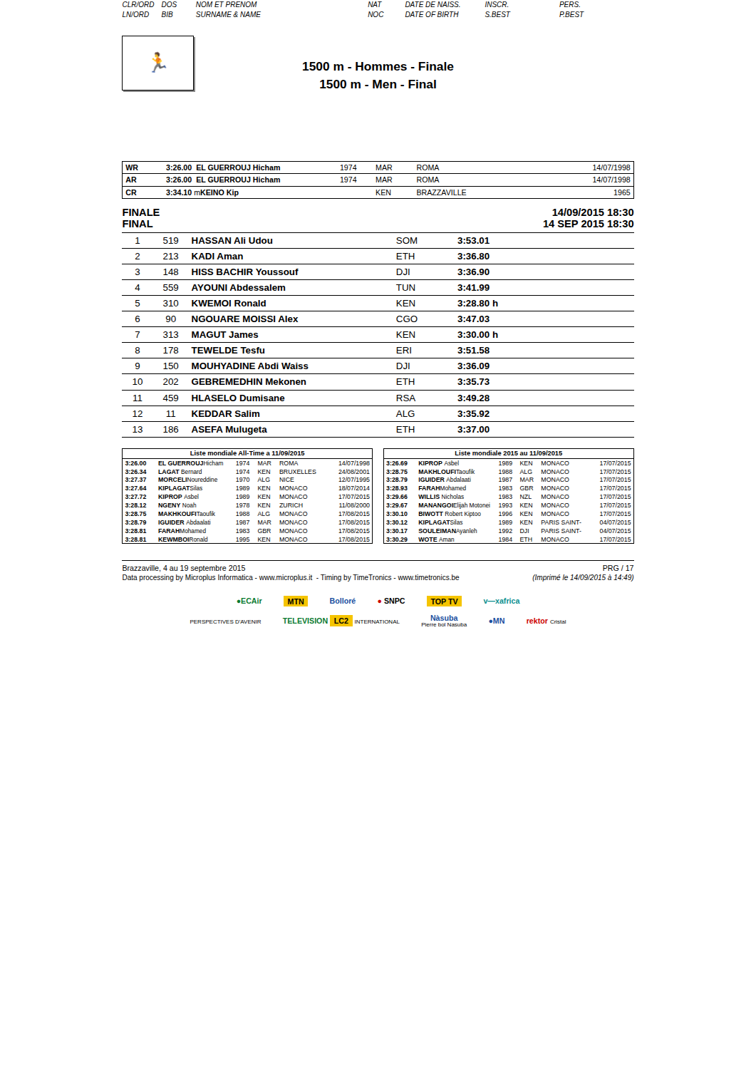CLR/ORD
DOS
NOM ET PRENOM
LN/ORD
BIB
SURNAME & NAME
NAT
DATE DE NAISS.
INSCR.
PERS.
NOC
DATE OF BIRTH
S.BEST
P.BEST
🏃
1500 m - Hommes - Finale
1500 m - Men - Final
| WR | 3:26.00 EL GUERROUJ Hicham | 1974 | MAR | ROMA | 14/07/1998 |
| AR | 3:26.00 EL GUERROUJ Hicham | 1974 | MAR | ROMA | 14/07/1998 |
| CR | 3:34.10 m KEINO Kip | | KEN | BRAZZAVILLE | 1965 |
FINALE
FINAL
14/09/2015 18:30
14 SEP 2015 18:30
| 1 | 519 | HASSAN Ali Udou | SOM | 3:53.01 | |
| 2 | 213 | KADI Aman | ETH | 3:36.80 | |
| 3 | 148 | HISS BACHIR Youssouf | DJI | 3:36.90 | |
| 4 | 559 | AYOUNI Abdessalem | TUN | 3:41.99 | |
| 5 | 310 | KWEMOI Ronald | KEN | 3:28.80 h | |
| 6 | 90 | NGOUARE MOISSI Alex | CGO | 3:47.03 | |
| 7 | 313 | MAGUT James | KEN | 3:30.00 h | |
| 8 | 178 | TEWELDE Tesfu | ERI | 3:51.58 | |
| 9 | 150 | MOUHYADINE Abdi Waiss | DJI | 3:36.09 | |
| 10 | 202 | GEBREMEDHIN Mekonen | ETH | 3:35.73 | |
| 11 | 459 | HLASELO Dumisane | RSA | 3:49.28 | |
| 12 | 11 | KEDDAR Salim | ALG | 3:35.92 | |
| 13 | 186 | ASEFA Mulugeta | ETH | 3:37.00 | |
Liste mondiale All-Time a 11/09/2015
| 3:26.00 | EL GUERROUJ Hicham | 1974 | MAR | ROMA | 14/07/1998 |
| 3:26.34 | LAGAT Bernard | 1974 | KEN | BRUXELLES | 24/08/2001 |
| 3:27.37 | MORCELI Noureddine | 1970 | ALG | NICE | 12/07/1995 |
| 3:27.64 | KIPLAGAT Silas | 1989 | KEN | MONACO | 18/07/2014 |
| 3:27.72 | KIPROP Asbel | 1989 | KEN | MONACO | 17/07/2015 |
| 3:28.12 | NGENY Noah | 1978 | KEN | ZURICH | 11/08/2000 |
| 3:28.75 | MAKHKOUFI Taoufik | 1988 | ALG | MONACO | 17/08/2015 |
| 3:28.79 | IGUIDER Abdaalati | 1987 | MAR | MONACO | 17/08/2015 |
| 3:28.81 | FARAH Mohamed | 1983 | GBR | MONACO | 17/08/2015 |
| 3:28.81 | KEWMBOI Ronald | 1995 | KEN | MONACO | 17/08/2015 |
Liste mondiale 2015 au 11/09/2015
| 3:26.69 | KIPROP Asbel | 1989 | KEN | MONACO | 17/07/2015 |
| 3:28.75 | MAKHLOUFI Taoufik | 1988 | ALG | MONACO | 17/07/2015 |
| 3:28.79 | IGUIDER Abdalaati | 1987 | MAR | MONACO | 17/07/2015 |
| 3:28.93 | FARAH Mohamed | 1983 | GBR | MONACO | 17/07/2015 |
| 3:29.66 | WILLIS Nicholas | 1983 | NZL | MONACO | 17/07/2015 |
| 3:29.67 | MANANGOI Elijah Motonei | 1993 | KEN | MONACO | 17/07/2015 |
| 3:30.10 | BIWOTT Robert Kiptoo | 1996 | KEN | MONACO | 17/07/2015 |
| 3:30.12 | KIPLAGAT Silas | 1989 | KEN | PARIS SAINT- | 04/07/2015 |
| 3:30.17 | SOULEIMAN Ayanleh | 1992 | DJI | PARIS SAINT- | 04/07/2015 |
| 3:30.29 | WOTE Aman | 1984 | ETH | MONACO | 17/07/2015 |
Brazzaville, 4 au 19 septembre 2015
PRG / 17
Data processing by Microplus Informatica - www.microplus.it - Timing by TimeTronics - www.timetronics.be
(Imprimé le 14/09/2015 à 14:49)
●ECAir
MTN
Bolloré
● SNPC
TOP TV
v—xafrica
PERSPECTIVES D'AVENIR
TELEVISION LC2 INTERNATIONAL
Nàsuba
Pierre bol Nasuba
●MN
rektor Cristal